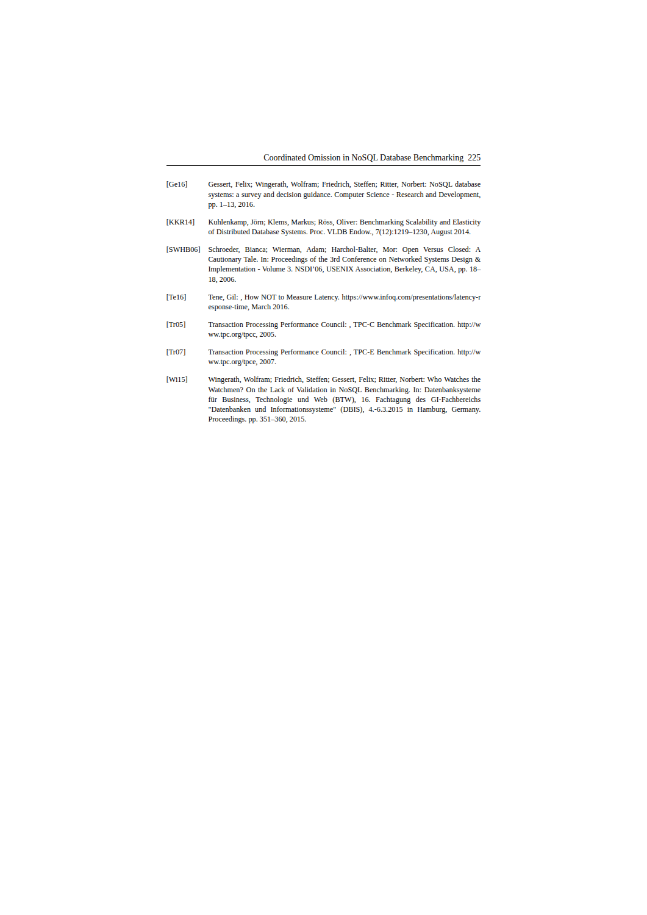Coordinated Omission in NoSQL Database Benchmarking 225
[Ge16]
Gessert, Felix; Wingerath, Wolfram; Friedrich, Steffen; Ritter, Norbert: NoSQL database systems: a survey and decision guidance. Computer Science - Research and Development, pp. 1–13, 2016.
[KKR14]
Kuhlenkamp, Jörn; Klems, Markus; Röss, Oliver: Benchmarking Scalability and Elasticity of Distributed Database Systems. Proc. VLDB Endow., 7(12):1219–1230, August 2014.
[SWHB06]
Schroeder, Bianca; Wierman, Adam; Harchol-Balter, Mor: Open Versus Closed: A Cautionary Tale. In: Proceedings of the 3rd Conference on Networked Systems Design & Implementation - Volume 3. NSDI’06, USENIX Association, Berkeley, CA, USA, pp. 18–18, 2006.
[Te16]
Tene, Gil: , How NOT to Measure Latency. https://www.infoq.com/presentations/latency-response-time, March 2016.
[Tr05]
Transaction Processing Performance Council: , TPC-C Benchmark Specification. http://www.tpc.org/tpcc, 2005.
[Tr07]
Transaction Processing Performance Council: , TPC-E Benchmark Specification. http://www.tpc.org/tpce, 2007.
[Wi15]
Wingerath, Wolfram; Friedrich, Steffen; Gessert, Felix; Ritter, Norbert: Who Watches the Watchmen? On the Lack of Validation in NoSQL Benchmarking. In: Datenbanksysteme für Business, Technologie und Web (BTW), 16. Fachtagung des GI-Fachbereichs "Datenbanken und Informationssysteme" (DBIS), 4.-6.3.2015 in Hamburg, Germany. Proceedings. pp. 351–360, 2015.